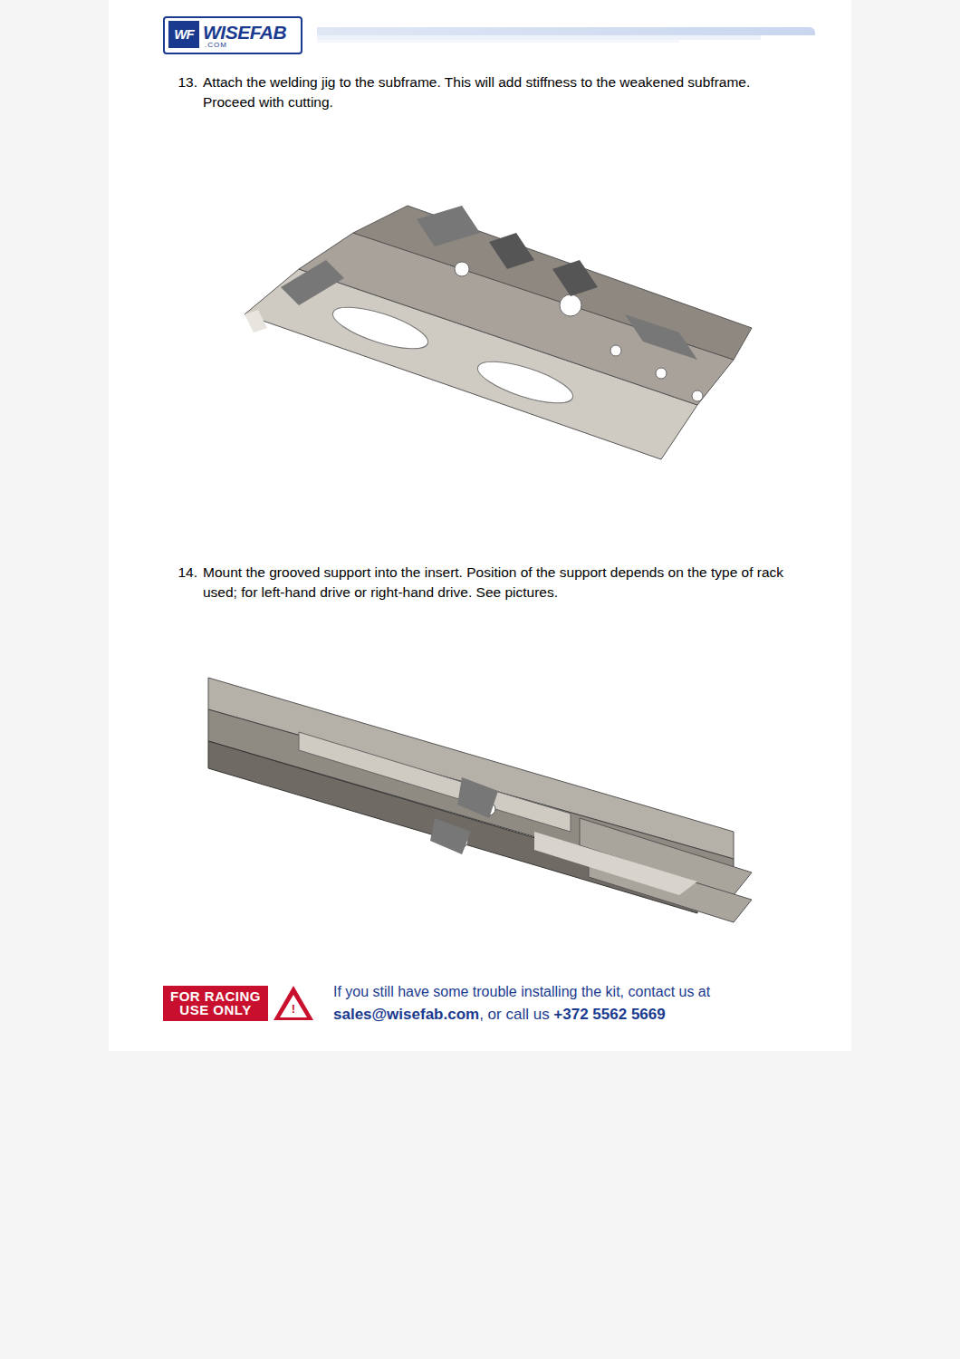WF
WISEFAB
.COM
INSTALLATION MANUAL
13. Attach the welding jig to the subframe. This will add stiffness to the weakened subframe. Proceed with cutting.
14. Mount the grooved support into the insert. Position of the support depends on the type of rack used; for left-hand drive or right-hand drive. See pictures.
FOR RACING
USE ONLY
!
If you still have some trouble installing the kit, contact us at
sales@wisefab.com, or call us +372 5562 5669